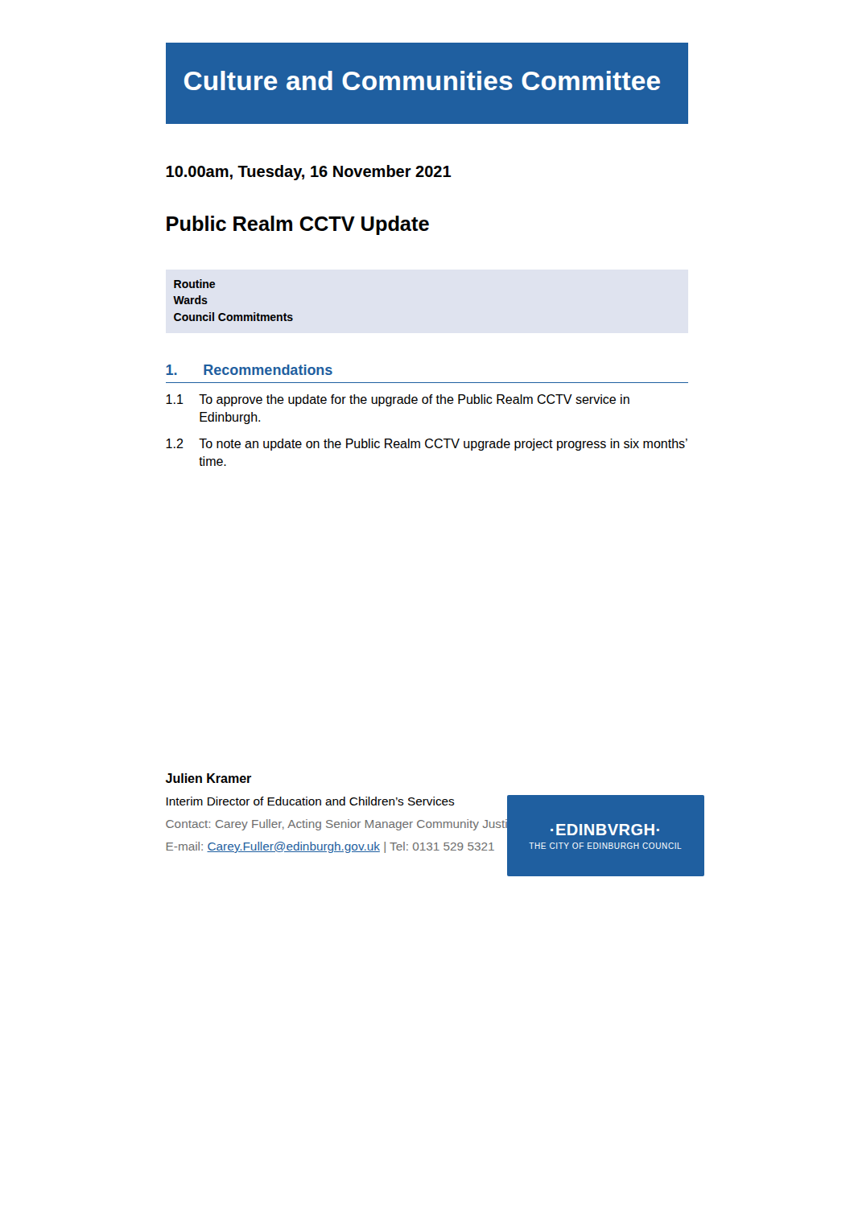Culture and Communities Committee
10.00am, Tuesday, 16 November 2021
Public Realm CCTV Update
Routine
Wards
Council Commitments
1. Recommendations
1.1 To approve the update for the upgrade of the Public Realm CCTV service in Edinburgh.
1.2 To note an update on the Public Realm CCTV upgrade project progress in six months’ time.
Julien Kramer
Interim Director of Education and Children’s Services
Contact: Carey Fuller, Acting Senior Manager Community Justice
E-mail: Carey.Fuller@edinburgh.gov.uk | Tel: 0131 529 5321
·EDINBVRGH·
THE CITY OF EDINBURGH COUNCIL